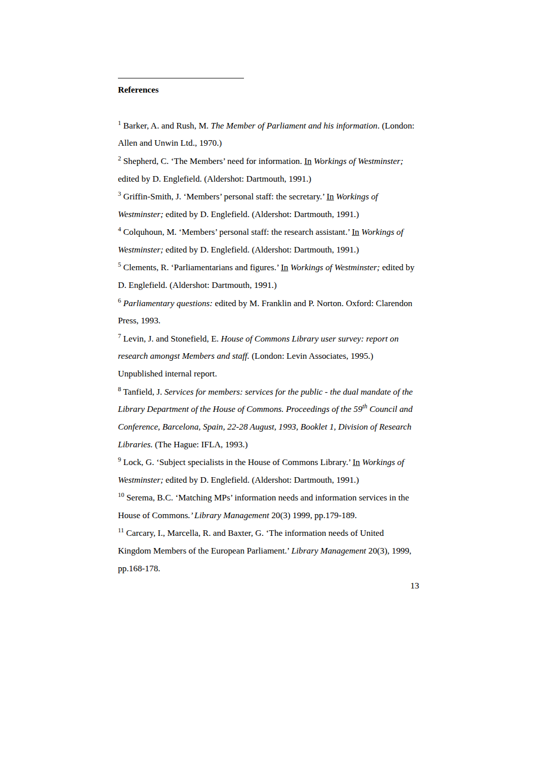References
1 Barker, A. and Rush, M. The Member of Parliament and his information. (London: Allen and Unwin Ltd., 1970.)
2 Shepherd, C. ‘The Members’ need for information. In Workings of Westminster; edited by D. Englefield. (Aldershot: Dartmouth, 1991.)
3 Griffin-Smith, J. ‘Members’ personal staff: the secretary.’ In Workings of Westminster; edited by D. Englefield. (Aldershot: Dartmouth, 1991.)
4 Colquhoun, M. ‘Members’ personal staff: the research assistant.’ In Workings of Westminster; edited by D. Englefield. (Aldershot: Dartmouth, 1991.)
5 Clements, R. ‘Parliamentarians and figures.’ In Workings of Westminster; edited by D. Englefield. (Aldershot: Dartmouth, 1991.)
6 Parliamentary questions: edited by M. Franklin and P. Norton. Oxford: Clarendon Press, 1993.
7 Levin, J. and Stonefield, E. House of Commons Library user survey: report on research amongst Members and staff. (London: Levin Associates, 1995.) Unpublished internal report.
8 Tanfield, J. Services for members: services for the public - the dual mandate of the Library Department of the House of Commons. Proceedings of the 59th Council and Conference, Barcelona, Spain, 22-28 August, 1993, Booklet 1, Division of Research Libraries. (The Hague: IFLA, 1993.)
9 Lock, G. ‘Subject specialists in the House of Commons Library.’ In Workings of Westminster; edited by D. Englefield. (Aldershot: Dartmouth, 1991.)
10 Serema, B.C. ‘Matching MPs’ information needs and information services in the House of Commons.’ Library Management 20(3) 1999, pp.179-189.
11 Carcary, I., Marcella, R. and Baxter, G. ‘The information needs of United Kingdom Members of the European Parliament.’ Library Management 20(3), 1999, pp.168-178.
13